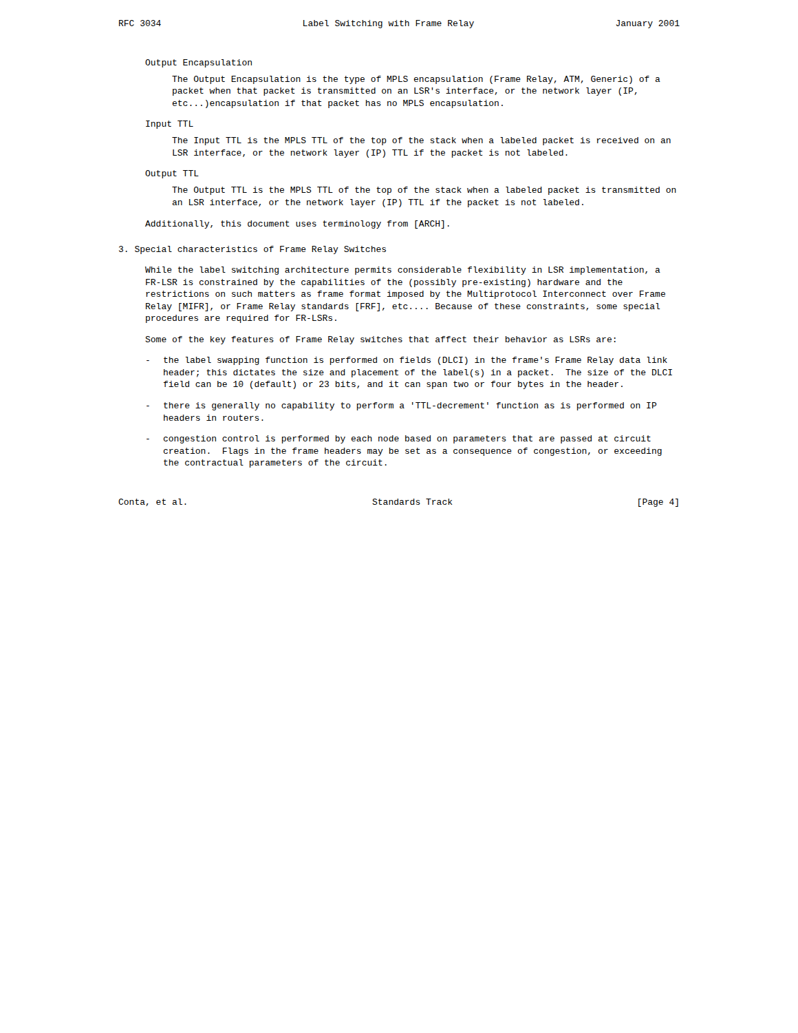RFC 3034 Label Switching with Frame Relay January 2001
Output Encapsulation
The Output Encapsulation is the type of MPLS encapsulation (Frame Relay, ATM, Generic) of a packet when that packet is transmitted on an LSR's interface, or the network layer (IP, etc...)encapsulation if that packet has no MPLS encapsulation.
Input TTL
The Input TTL is the MPLS TTL of the top of the stack when a labeled packet is received on an LSR interface, or the network layer (IP) TTL if the packet is not labeled.
Output TTL
The Output TTL is the MPLS TTL of the top of the stack when a labeled packet is transmitted on an LSR interface, or the network layer (IP) TTL if the packet is not labeled.
Additionally, this document uses terminology from [ARCH].
3. Special characteristics of Frame Relay Switches
While the label switching architecture permits considerable flexibility in LSR implementation, a FR-LSR is constrained by the capabilities of the (possibly pre-existing) hardware and the restrictions on such matters as frame format imposed by the Multiprotocol Interconnect over Frame Relay [MIFR], or Frame Relay standards [FRF], etc.... Because of these constraints, some special procedures are required for FR-LSRs.
Some of the key features of Frame Relay switches that affect their behavior as LSRs are:
the label swapping function is performed on fields (DLCI) in the frame's Frame Relay data link header; this dictates the size and placement of the label(s) in a packet. The size of the DLCI field can be 10 (default) or 23 bits, and it can span two or four bytes in the header.
there is generally no capability to perform a 'TTL-decrement' function as is performed on IP headers in routers.
congestion control is performed by each node based on parameters that are passed at circuit creation. Flags in the frame headers may be set as a consequence of congestion, or exceeding the contractual parameters of the circuit.
Conta, et al. Standards Track [Page 4]